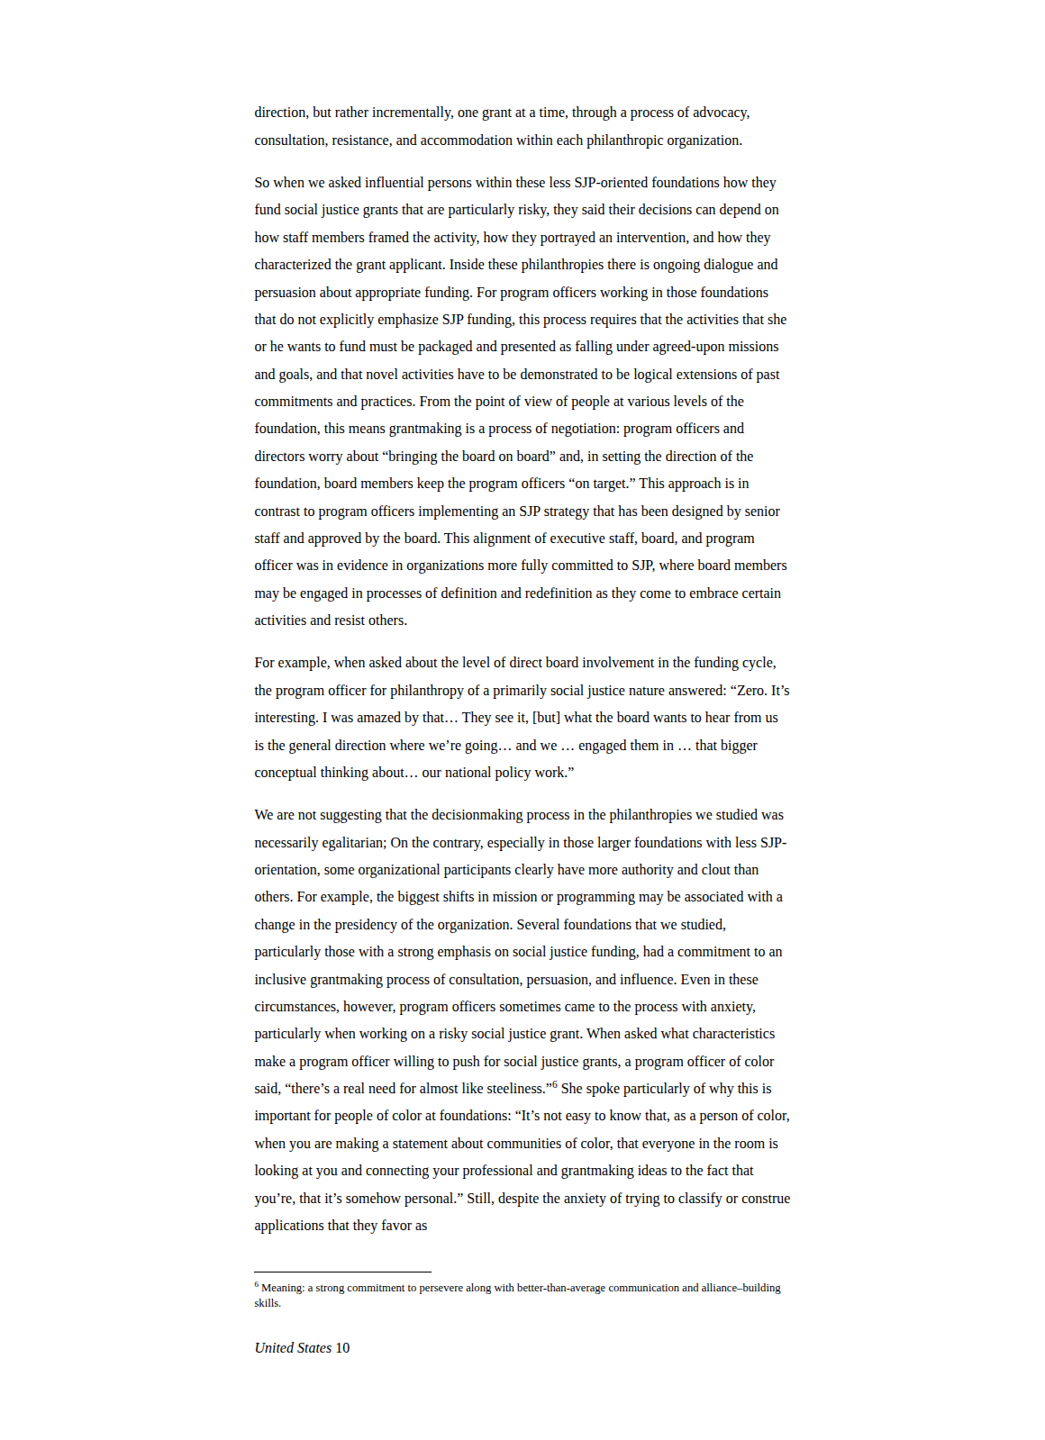direction, but rather incrementally, one grant at a time, through a process of advocacy, consultation, resistance, and accommodation within each philanthropic organization.
So when we asked influential persons within these less SJP-oriented foundations how they fund social justice grants that are particularly risky, they said their decisions can depend on how staff members framed the activity, how they portrayed an intervention, and how they characterized the grant applicant. Inside these philanthropies there is ongoing dialogue and persuasion about appropriate funding. For program officers working in those foundations that do not explicitly emphasize SJP funding, this process requires that the activities that she or he wants to fund must be packaged and presented as falling under agreed-upon missions and goals, and that novel activities have to be demonstrated to be logical extensions of past commitments and practices. From the point of view of people at various levels of the foundation, this means grantmaking is a process of negotiation: program officers and directors worry about “bringing the board on board” and, in setting the direction of the foundation, board members keep the program officers “on target.” This approach is in contrast to program officers implementing an SJP strategy that has been designed by senior staff and approved by the board. This alignment of executive staff, board, and program officer was in evidence in organizations more fully committed to SJP, where board members may be engaged in processes of definition and redefinition as they come to embrace certain activities and resist others.
For example, when asked about the level of direct board involvement in the funding cycle, the program officer for philanthropy of a primarily social justice nature answered: “Zero. It’s interesting. I was amazed by that… They see it, [but] what the board wants to hear from us is the general direction where we’re going… and we … engaged them in … that bigger conceptual thinking about… our national policy work.”
We are not suggesting that the decisionmaking process in the philanthropies we studied was necessarily egalitarian; On the contrary, especially in those larger foundations with less SJP-orientation, some organizational participants clearly have more authority and clout than others. For example, the biggest shifts in mission or programming may be associated with a change in the presidency of the organization. Several foundations that we studied, particularly those with a strong emphasis on social justice funding, had a commitment to an inclusive grantmaking process of consultation, persuasion, and influence. Even in these circumstances, however, program officers sometimes came to the process with anxiety, particularly when working on a risky social justice grant. When asked what characteristics make a program officer willing to push for social justice grants, a program officer of color said, “there’s a real need for almost like steeliness.”6 She spoke particularly of why this is important for people of color at foundations: “It’s not easy to know that, as a person of color, when you are making a statement about communities of color, that everyone in the room is looking at you and connecting your professional and grantmaking ideas to the fact that you’re, that it’s somehow personal.” Still, despite the anxiety of trying to classify or construe applications that they favor as
6 Meaning: a strong commitment to persevere along with better-than-average communication and alliance–building skills.
United States 10